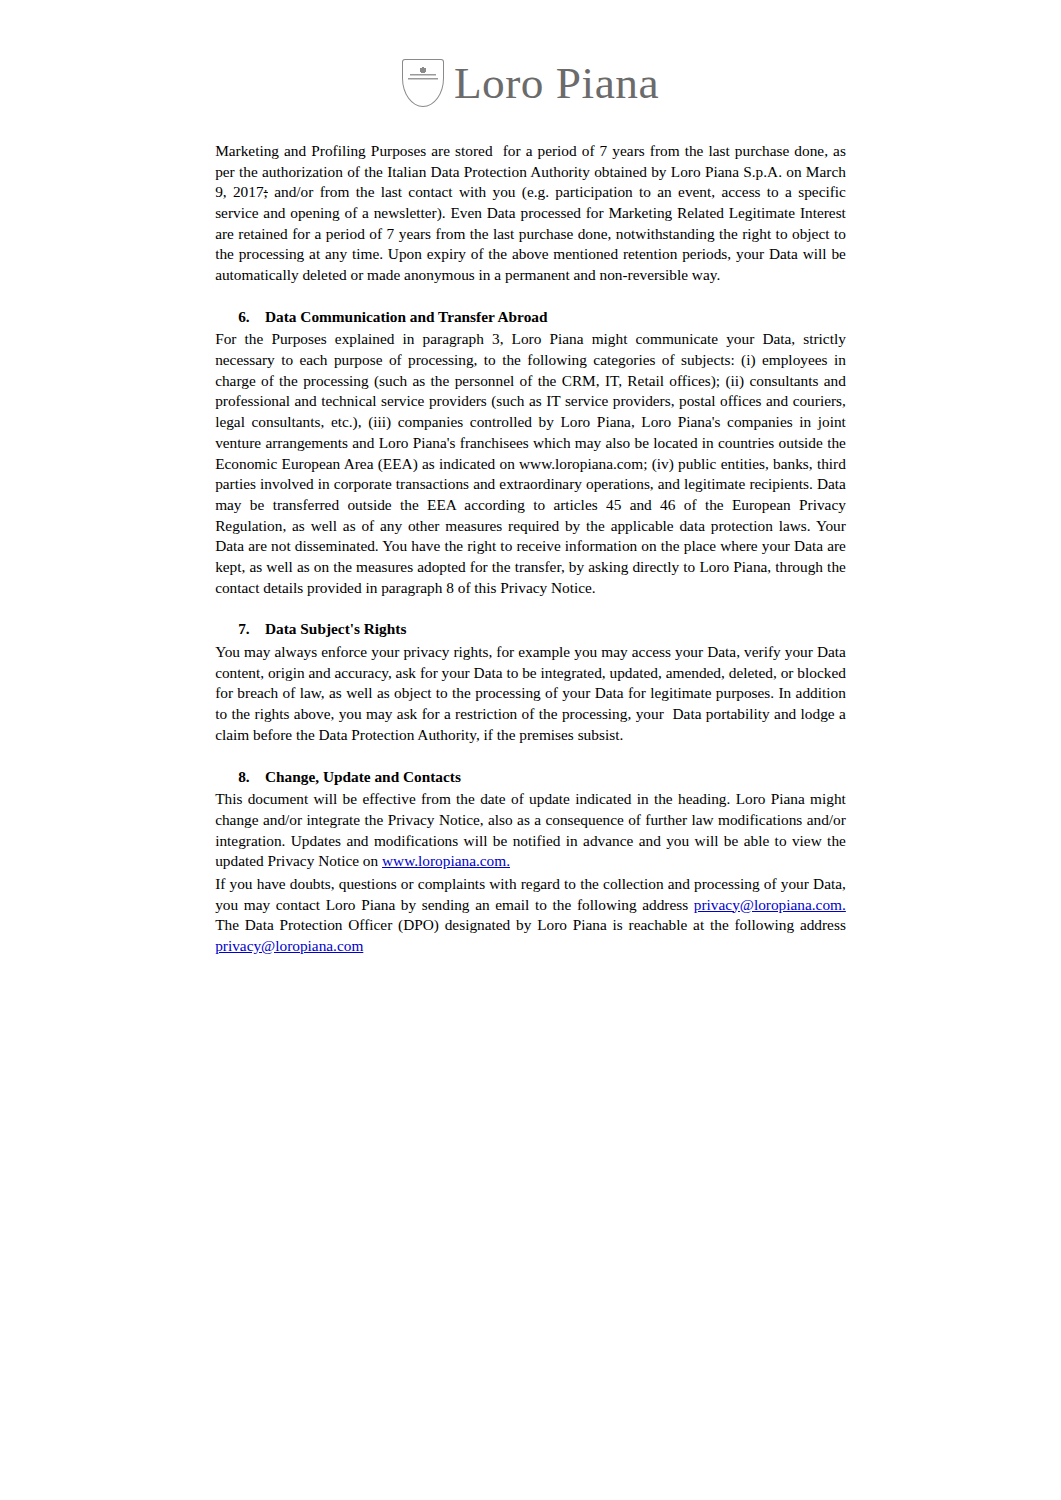Loro Piana
Marketing and Profiling Purposes are stored for a period of 7 years from the last purchase done, as per the authorization of the Italian Data Protection Authority obtained by Loro Piana S.p.A. on March 9, 2017; and/or from the last contact with you (e.g. participation to an event, access to a specific service and opening of a newsletter). Even Data processed for Marketing Related Legitimate Interest are retained for a period of 7 years from the last purchase done, notwithstanding the right to object to the processing at any time. Upon expiry of the above mentioned retention periods, your Data will be automatically deleted or made anonymous in a permanent and non-reversible way.
6. Data Communication and Transfer Abroad
For the Purposes explained in paragraph 3, Loro Piana might communicate your Data, strictly necessary to each purpose of processing, to the following categories of subjects: (i) employees in charge of the processing (such as the personnel of the CRM, IT, Retail offices); (ii) consultants and professional and technical service providers (such as IT service providers, postal offices and couriers, legal consultants, etc.), (iii) companies controlled by Loro Piana, Loro Piana's companies in joint venture arrangements and Loro Piana's franchisees which may also be located in countries outside the Economic European Area (EEA) as indicated on www.loropiana.com; (iv) public entities, banks, third parties involved in corporate transactions and extraordinary operations, and legitimate recipients. Data may be transferred outside the EEA according to articles 45 and 46 of the European Privacy Regulation, as well as of any other measures required by the applicable data protection laws. Your Data are not disseminated. You have the right to receive information on the place where your Data are kept, as well as on the measures adopted for the transfer, by asking directly to Loro Piana, through the contact details provided in paragraph 8 of this Privacy Notice.
7. Data Subject's Rights
You may always enforce your privacy rights, for example you may access your Data, verify your Data content, origin and accuracy, ask for your Data to be integrated, updated, amended, deleted, or blocked for breach of law, as well as object to the processing of your Data for legitimate purposes. In addition to the rights above, you may ask for a restriction of the processing, your Data portability and lodge a claim before the Data Protection Authority, if the premises subsist.
8. Change, Update and Contacts
This document will be effective from the date of update indicated in the heading. Loro Piana might change and/or integrate the Privacy Notice, also as a consequence of further law modifications and/or integration. Updates and modifications will be notified in advance and you will be able to view the updated Privacy Notice on www.loropiana.com.
If you have doubts, questions or complaints with regard to the collection and processing of your Data, you may contact Loro Piana by sending an email to the following address privacy@loropiana.com. The Data Protection Officer (DPO) designated by Loro Piana is reachable at the following address privacy@loropiana.com